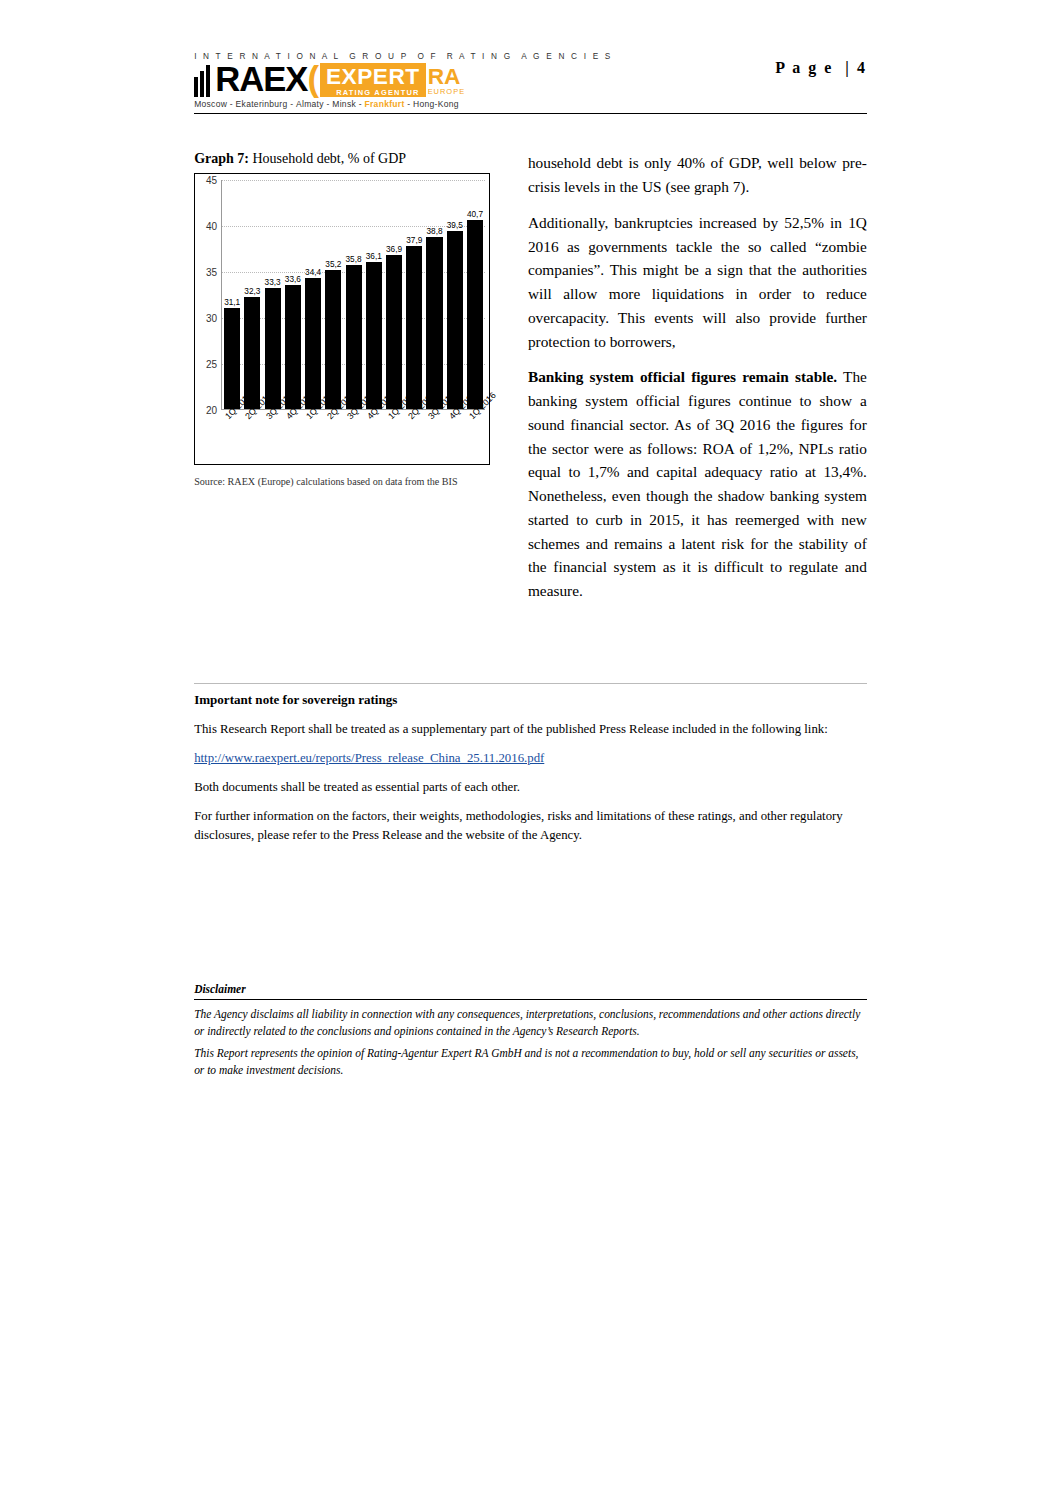I N T E R N A T I O N A L G R O U P O F R A T I N G A G E N C I E S
RAEX(
EXPERT
RATING AGENTUR
RA
EUROPE
Moscow - Ekaterinburg - Almaty - Minsk - Frankfurt - Hong-Kong
P a g e | 4
Graph 7: Household debt, % of GDP
45
40
35
30
25
20
31,1
32,3
33,3
33,6
34,4
35,2
35,8
36,1
36,9
37,9
38,8
39,5
40,7
1Q 2013 2Q 2013 3Q 2013 4Q 2013 1Q 2014 2Q 2014 3Q 2014 4Q 2014 1Q 2015 2Q 2015 3Q 2015 4Q 2015 1Q 2016
Source: RAEX (Europe) calculations based on data from the BIS
household debt is only 40% of GDP, well below pre-crisis levels in the US (see graph 7).
Additionally, bankruptcies increased by 52,5% in 1Q 2016 as governments tackle the so called “zombie companies”. This might be a sign that the authorities will allow more liquidations in order to reduce overcapacity. This events will also provide further protection to borrowers,
Banking system official figures remain stable. The banking system official figures continue to show a sound financial sector. As of 3Q 2016 the figures for the sector were as follows: ROA of 1,2%, NPLs ratio equal to 1,7% and capital adequacy ratio at 13,4%. Nonetheless, even though the shadow banking system started to curb in 2015, it has reemerged with new schemes and remains a latent risk for the stability of the financial system as it is difficult to regulate and measure.
Important note for sovereign ratings
This Research Report shall be treated as a supplementary part of the published Press Release included in the following link:
http://www.raexpert.eu/reports/Press_release_China_25.11.2016.pdf
Both documents shall be treated as essential parts of each other.
For further information on the factors, their weights, methodologies, risks and limitations of these ratings, and other regulatory disclosures, please refer to the Press Release and the website of the Agency.
Disclaimer
The Agency disclaims all liability in connection with any consequences, interpretations, conclusions, recommendations and other actions directly or indirectly related to the conclusions and opinions contained in the Agency’s Research Reports.
This Report represents the opinion of Rating-Agentur Expert RA GmbH and is not a recommendation to buy, hold or sell any securities or assets, or to make investment decisions.